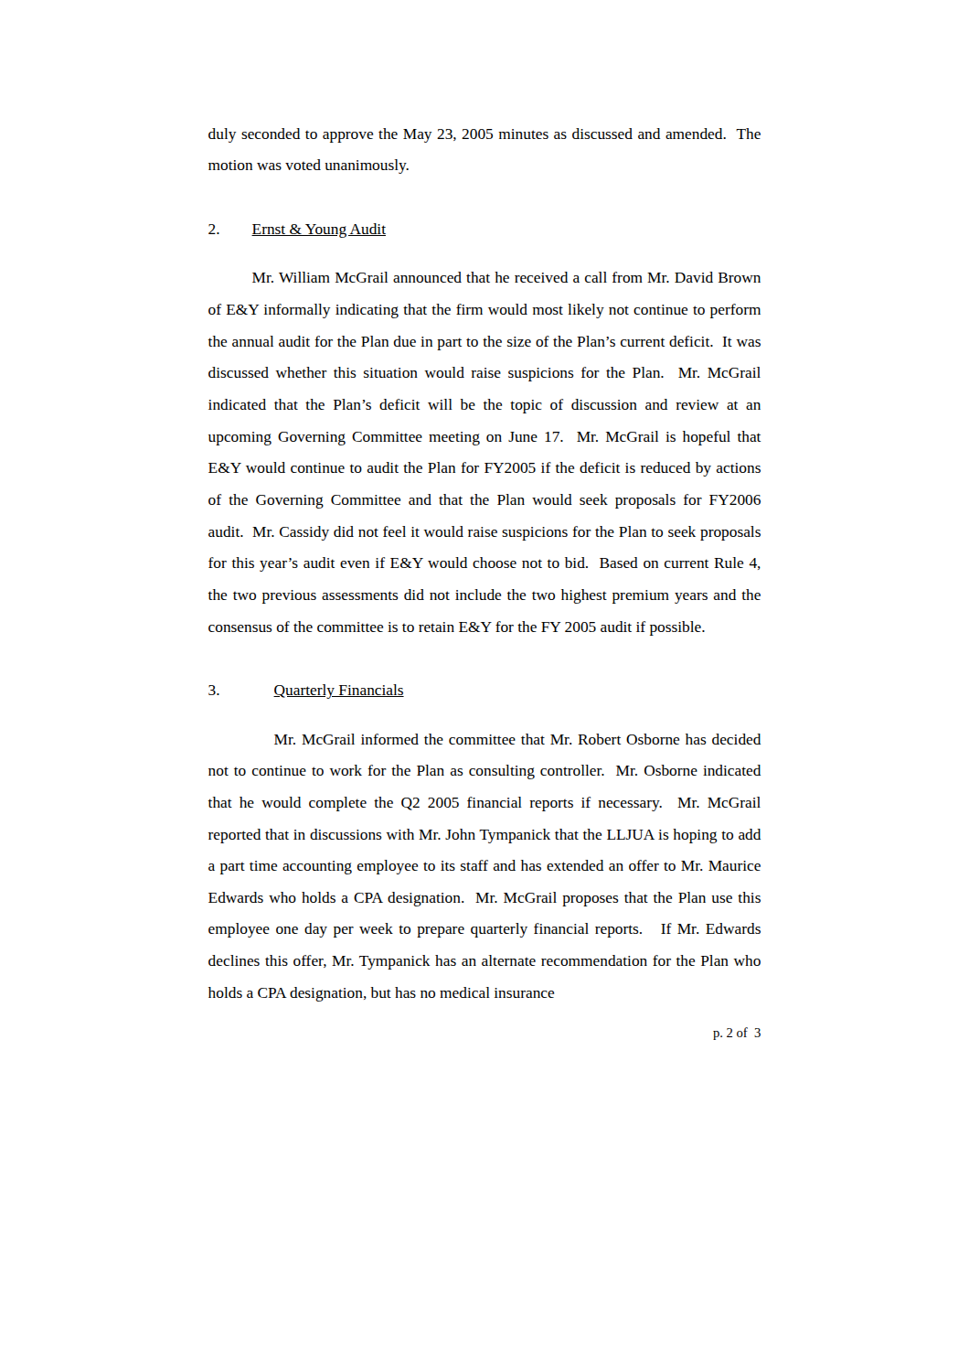duly seconded to approve the May 23, 2005 minutes as discussed and amended. The motion was voted unanimously.
2. Ernst & Young Audit
Mr. William McGrail announced that he received a call from Mr. David Brown of E&Y informally indicating that the firm would most likely not continue to perform the annual audit for the Plan due in part to the size of the Plan’s current deficit. It was discussed whether this situation would raise suspicions for the Plan. Mr. McGrail indicated that the Plan’s deficit will be the topic of discussion and review at an upcoming Governing Committee meeting on June 17. Mr. McGrail is hopeful that E&Y would continue to audit the Plan for FY2005 if the deficit is reduced by actions of the Governing Committee and that the Plan would seek proposals for FY2006 audit. Mr. Cassidy did not feel it would raise suspicions for the Plan to seek proposals for this year’s audit even if E&Y would choose not to bid. Based on current Rule 4, the two previous assessments did not include the two highest premium years and the consensus of the committee is to retain E&Y for the FY 2005 audit if possible.
3. Quarterly Financials
Mr. McGrail informed the committee that Mr. Robert Osborne has decided not to continue to work for the Plan as consulting controller. Mr. Osborne indicated that he would complete the Q2 2005 financial reports if necessary. Mr. McGrail reported that in discussions with Mr. John Tympanick that the LLJUA is hoping to add a part time accounting employee to its staff and has extended an offer to Mr. Maurice Edwards who holds a CPA designation. Mr. McGrail proposes that the Plan use this employee one day per week to prepare quarterly financial reports. If Mr. Edwards declines this offer, Mr. Tympanick has an alternate recommendation for the Plan who holds a CPA designation, but has no medical insurance
p. 2 of 3